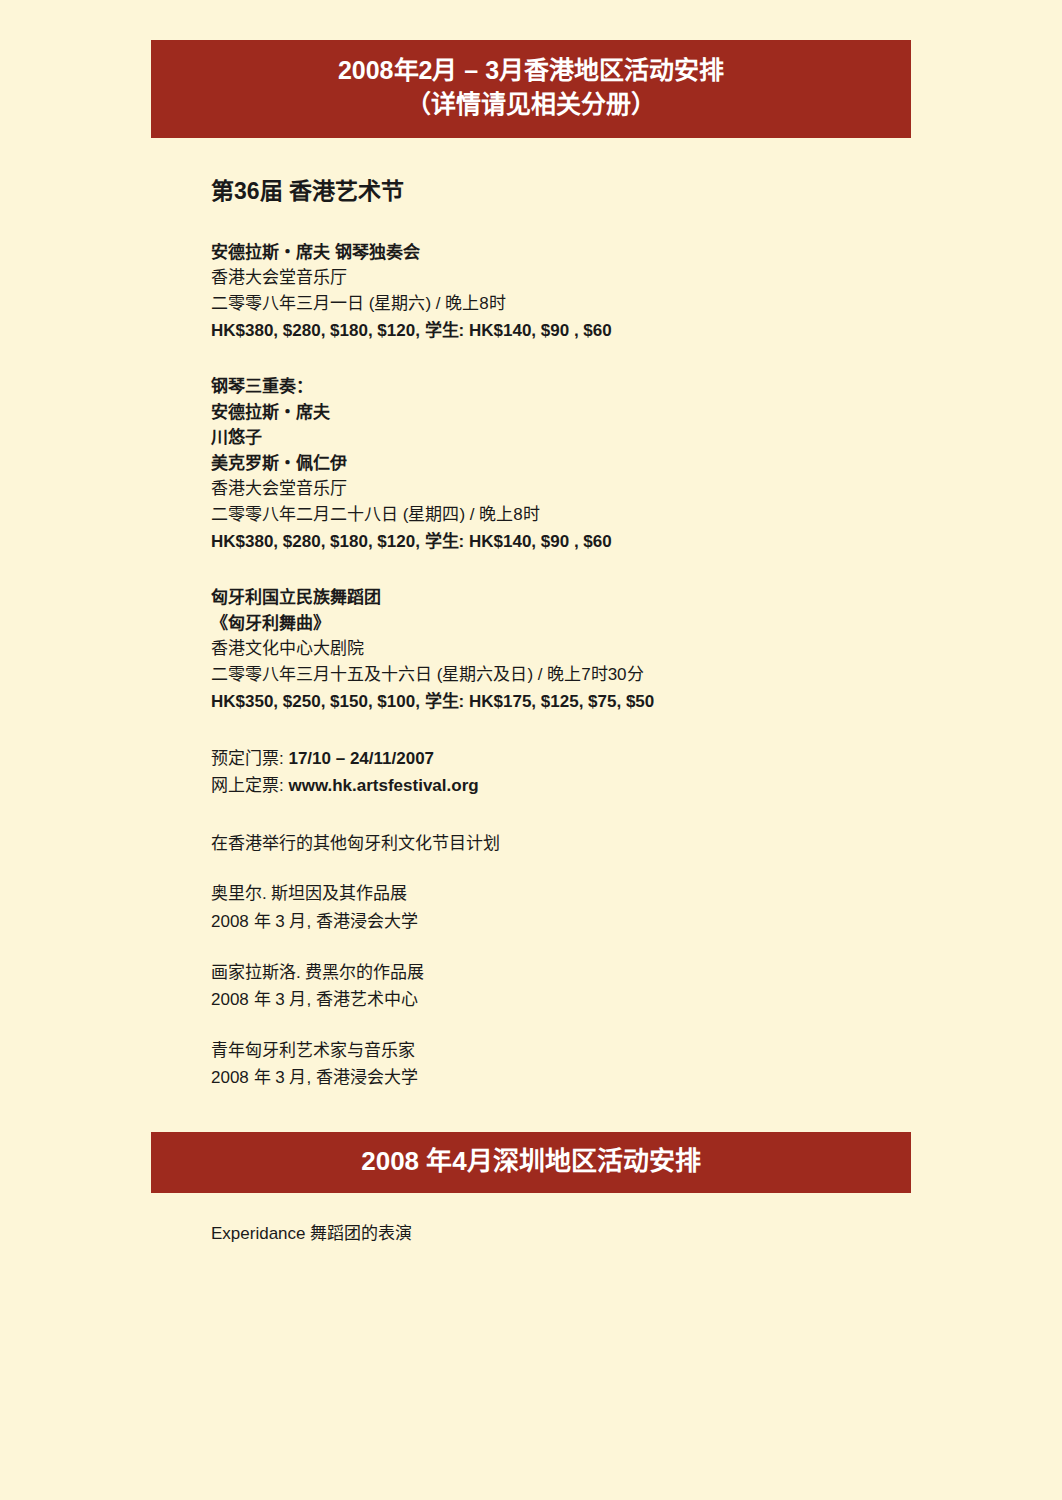2008年2月 – 3月香港地区活动安排
（详情请见相关分册）
第36届 香港艺术节
安德拉斯・席夫 钢琴独奏会
香港大会堂音乐厅
二零零八年三月一日 (星期六) / 晚上8时
HK$380, $280, $180, $120, 学生: HK$140, $90 , $60
钢琴三重奏：
安德拉斯・席夫
川悠子
美克罗斯・佩仁伊
香港大会堂音乐厅
二零零八年二月二十八日 (星期四) / 晚上8时
HK$380, $280, $180, $120, 学生: HK$140, $90 , $60
匈牙利国立民族舞蹈团
《匈牙利舞曲》
香港文化中心大剧院
二零零八年三月十五及十六日 (星期六及日) / 晚上7时30分
HK$350, $250, $150, $100, 学生: HK$175, $125, $75, $50
预定门票: 17/10 – 24/11/2007
网上定票: www.hk.artsfestival.org
在香港举行的其他匈牙利文化节目计划
奥里尔. 斯坦因及其作品展
2008 年 3 月, 香港浸会大学
画家拉斯洛. 费黑尔的作品展
2008 年 3 月, 香港艺术中心
青年匈牙利艺术家与音乐家
2008 年 3 月, 香港浸会大学
2008 年4月深圳地区活动安排
Experidance 舞蹈团的表演